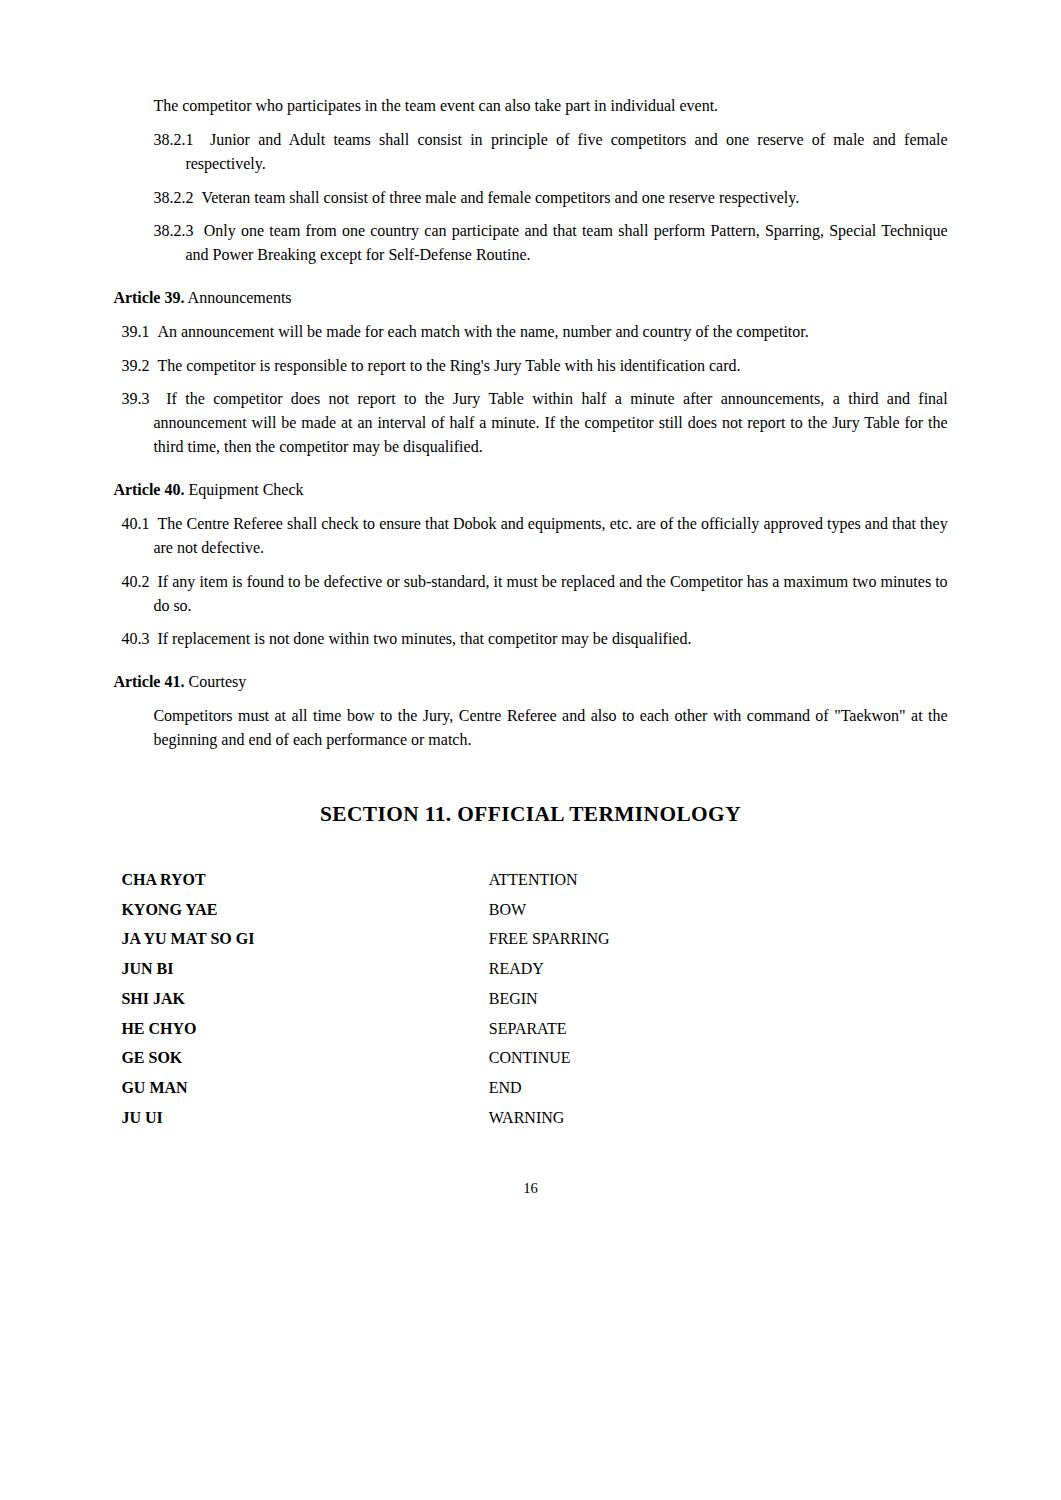The competitor who participates in the team event can also take part in individual event.
38.2.1 Junior and Adult teams shall consist in principle of five competitors and one reserve of male and female respectively.
38.2.2 Veteran team shall consist of three male and female competitors and one reserve respectively.
38.2.3 Only one team from one country can participate and that team shall perform Pattern, Sparring, Special Technique and Power Breaking except for Self-Defense Routine.
Article 39. Announcements
39.1 An announcement will be made for each match with the name, number and country of the competitor.
39.2 The competitor is responsible to report to the Ring's Jury Table with his identification card.
39.3 If the competitor does not report to the Jury Table within half a minute after announcements, a third and final announcement will be made at an interval of half a minute. If the competitor still does not report to the Jury Table for the third time, then the competitor may be disqualified.
Article 40. Equipment Check
40.1 The Centre Referee shall check to ensure that Dobok and equipments, etc. are of the officially approved types and that they are not defective.
40.2 If any item is found to be defective or sub-standard, it must be replaced and the Competitor has a maximum two minutes to do so.
40.3 If replacement is not done within two minutes, that competitor may be disqualified.
Article 41. Courtesy
Competitors must at all time bow to the Jury, Centre Referee and also to each other with command of "Taekwon" at the beginning and end of each performance or match.
SECTION 11. OFFICIAL TERMINOLOGY
| CHA RYOT | ATTENTION |
| KYONG YAE | BOW |
| JA YU MAT SO GI | FREE SPARRING |
| JUN BI | READY |
| SHI JAK | BEGIN |
| HE CHYO | SEPARATE |
| GE SOK | CONTINUE |
| GU MAN | END |
| JU UI | WARNING |
16